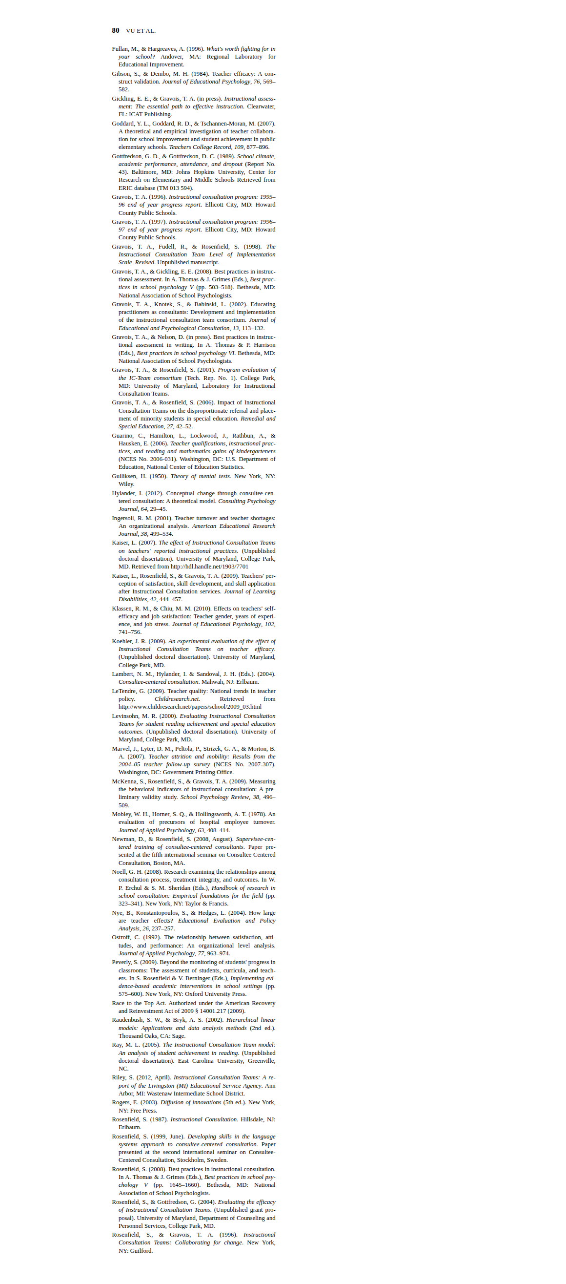80 VU ET AL.
Fullan, M., & Hargreaves, A. (1996). What's worth fighting for in your school? Andover, MA: Regional Laboratory for Educational Improvement.
Gibson, S., & Dembo, M. H. (1984). Teacher efficacy: A construct validation. Journal of Educational Psychology, 76, 569–582.
Gickling, E. E., & Gravois, T. A. (in press). Instructional assessment: The essential path to effective instruction. Clearwater, FL: ICAT Publishing.
Goddard, Y. L., Goddard, R. D., & Tschannen-Moran, M. (2007). A theoretical and empirical investigation of teacher collaboration for school improvement and student achievement in public elementary schools. Teachers College Record, 109, 877–896.
Gottfredson, G. D., & Gottfredson, D. C. (1989). School climate, academic performance, attendance, and dropout (Report No. 43). Baltimore, MD: Johns Hopkins University, Center for Research on Elementary and Middle Schools Retrieved from ERIC database (TM 013 594).
Gravois, T. A. (1996). Instructional consultation program: 1995–96 end of year progress report. Ellicott City, MD: Howard County Public Schools.
Gravois, T. A. (1997). Instructional consultation program: 1996–97 end of year progress report. Ellicott City, MD: Howard County Public Schools.
Gravois, T. A., Fudell, R., & Rosenfield, S. (1998). The Instructional Consultation Team Level of Implementation Scale–Revised. Unpublished manuscript.
Gravois, T. A., & Gickling, E. E. (2008). Best practices in instructional assessment. In A. Thomas & J. Grimes (Eds.), Best practices in school psychology V (pp. 503–518). Bethesda, MD: National Association of School Psychologists.
Gravois, T. A., Knotek, S., & Babinski, L. (2002). Educating practitioners as consultants: Development and implementation of the instructional consultation team consortium. Journal of Educational and Psychological Consultation, 13, 113–132.
Gravois, T. A., & Nelson, D. (in press). Best practices in instructional assessment in writing. In A. Thomas & P. Harrison (Eds.), Best practices in school psychology VI. Bethesda, MD: National Association of School Psychologists.
Gravois, T. A., & Rosenfield, S. (2001). Program evaluation of the IC-Team consortium (Tech. Rep. No. 1). College Park, MD: University of Maryland, Laboratory for Instructional Consultation Teams.
Gravois, T. A., & Rosenfield, S. (2006). Impact of Instructional Consultation Teams on the disproportionate referral and placement of minority students in special education. Remedial and Special Education, 27, 42–52.
Guarino, C., Hamilton, L., Lockwood, J., Rathbun, A., & Hausken, E. (2006). Teacher qualifications, instructional practices, and reading and mathematics gains of kindergarteners (NCES No. 2006-031). Washington, DC: U.S. Department of Education, National Center of Education Statistics.
Gulliksen, H. (1950). Theory of mental tests. New York, NY: Wiley.
Hylander, I. (2012). Conceptual change through consultee-centered consultation: A theoretical model. Consulting Psychology Journal, 64, 29–45.
Ingersoll, R. M. (2001). Teacher turnover and teacher shortages: An organizational analysis. American Educational Research Journal, 38, 499–534.
Kaiser, L. (2007). The effect of Instructional Consultation Teams on teachers' reported instructional practices. (Unpublished doctoral dissertation). University of Maryland, College Park, MD. Retrieved from http://hdl.handle.net/1903/7701
Kaiser, L., Rosenfield, S., & Gravois, T. A. (2009). Teachers' perception of satisfaction, skill development, and skill application after Instructional Consultation services. Journal of Learning Disabilities, 42, 444–457.
Klassen, R. M., & Chiu, M. M. (2010). Effects on teachers' self-efficacy and job satisfaction: Teacher gender, years of experience, and job stress. Journal of Educational Psychology, 102, 741–756.
Koehler, J. R. (2009). An experimental evaluation of the effect of Instructional Consultation Teams on teacher efficacy. (Unpublished doctoral dissertation). University of Maryland, College Park, MD.
Lambert, N. M., Hylander, I. & Sandoval, J. H. (Eds.). (2004). Consultee-centered consultation. Mahwah, NJ: Erlbaum.
LeTendre, G. (2009). Teacher quality: National trends in teacher policy. Childresearch.net. Retrieved from http://www.childresearch.net/papers/school/2009_03.html
Levinsohn, M. R. (2000). Evaluating Instructional Consultation Teams for student reading achievement and special education outcomes. (Unpublished doctoral dissertation). University of Maryland, College Park, MD.
Marvel, J., Lyter, D. M., Peltola, P., Strizek, G. A., & Morton, B. A. (2007). Teacher attrition and mobility: Results from the 2004–05 teacher follow-up survey (NCES No. 2007-307). Washington, DC: Government Printing Office.
McKenna, S., Rosenfield, S., & Gravois, T. A. (2009). Measuring the behavioral indicators of instructional consultation: A preliminary validity study. School Psychology Review, 38, 496–509.
Mobley, W. H., Horner, S. Q., & Hollingsworth, A. T. (1978). An evaluation of precursors of hospital employee turnover. Journal of Applied Psychology, 63, 408–414.
Newman, D., & Rosenfield, S. (2008, August). Supervisee-centered training of consultee-centered consultants. Paper presented at the fifth international seminar on Consultee Centered Consultation, Boston, MA.
Noell, G. H. (2008). Research examining the relationships among consultation process, treatment integrity, and outcomes. In W. P. Erchul & S. M. Sheridan (Eds.), Handbook of research in school consultation: Empirical foundations for the field (pp. 323–341). New York, NY: Taylor & Francis.
Nye, B., Konstantopoulos, S., & Hedges, L. (2004). How large are teacher effects? Educational Evaluation and Policy Analysis, 26, 237–257.
Ostroff, C. (1992). The relationship between satisfaction, attitudes, and performance: An organizational level analysis. Journal of Applied Psychology, 77, 963–974.
Peverly, S. (2009). Beyond the monitoring of students' progress in classrooms: The assessment of students, curricula, and teachers. In S. Rosenfield & V. Berninger (Eds.), Implementing evidence-based academic interventions in school settings (pp. 575–600). New York, NY: Oxford University Press.
Race to the Top Act. Authorized under the American Recovery and Reinvestment Act of 2009 § 14001.217 (2009).
Raudenbush, S. W., & Bryk, A. S. (2002). Hierarchical linear models: Applications and data analysis methods (2nd ed.). Thousand Oaks, CA: Sage.
Ray, M. L. (2005). The Instructional Consultation Team model: An analysis of student achievement in reading. (Unpublished doctoral dissertation). East Carolina University, Greenville, NC.
Riley, S. (2012, April). Instructional Consultation Teams: A report of the Livingston (MI) Educational Service Agency. Ann Arbor, MI: Wastenaw Intermediate School District.
Rogers, E. (2003). Diffusion of innovations (5th ed.). New York, NY: Free Press.
Rosenfield, S. (1987). Instructional Consultation. Hillsdale, NJ: Erlbaum.
Rosenfield, S. (1999, June). Developing skills in the language systems approach to consultee-centered consultation. Paper presented at the second international seminar on Consultee-Centered Consultation, Stockholm, Sweden.
Rosenfield, S. (2008). Best practices in instructional consultation. In A. Thomas & J. Grimes (Eds.), Best practices in school psychology V (pp. 1645–1660). Bethesda, MD: National Association of School Psychologists.
Rosenfield, S., & Gottfredson, G. (2004). Evaluating the efficacy of Instructional Consultation Teams. (Unpublished grant proposal). University of Maryland, Department of Counseling and Personnel Services, College Park, MD.
Rosenfield, S., & Gravois, T. A. (1996). Instructional Consultation Teams: Collaborating for change. New York, NY: Guilford.